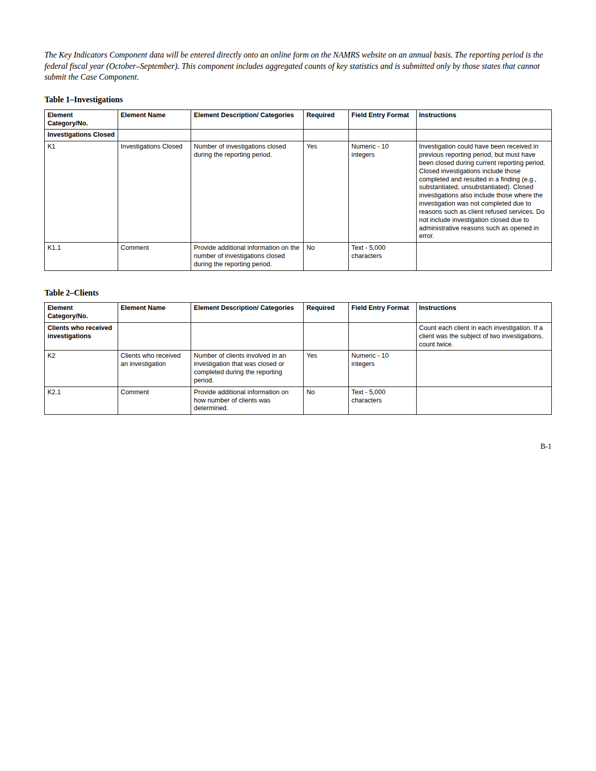The Key Indicators Component data will be entered directly onto an online form on the NAMRS website on an annual basis. The reporting period is the federal fiscal year (October–September). This component includes aggregated counts of key statistics and is submitted only by those states that cannot submit the Case Component.
Table 1–Investigations
| Element Category/No. | Element Name | Element Description/ Categories | Required | Field Entry Format | Instructions |
| --- | --- | --- | --- | --- | --- |
| Investigations Closed | | | | | |
| K1 | Investigations Closed | Number of investigations closed during the reporting period. | Yes | Numeric - 10 integers | Investigation could have been received in previous reporting period, but must have been closed during current reporting period. Closed investigations include those completed and resulted in a finding (e.g., substantiated, unsubstantiated). Closed investigations also include those where the investigation was not completed due to reasons such as client refused services. Do not include investigation closed due to administrative reasons such as opened in error. |
| K1.1 | Comment | Provide additional information on the number of investigations closed during the reporting period. | No | Text - 5,000 characters | |
Table 2–Clients
| Element Category/No. | Element Name | Element Description/ Categories | Required | Field Entry Format | Instructions |
| --- | --- | --- | --- | --- | --- |
| Clients who received investigations | | | | | Count each client in each investigation. If a client was the subject of two investigations, count twice. |
| K2 | Clients who received an investigation | Number of clients involved in an investigation that was closed or completed during the reporting period. | Yes | Numeric - 10 integers | |
| K2.1 | Comment | Provide additional information on how number of clients was determined. | No | Text - 5,000 characters | |
B-1